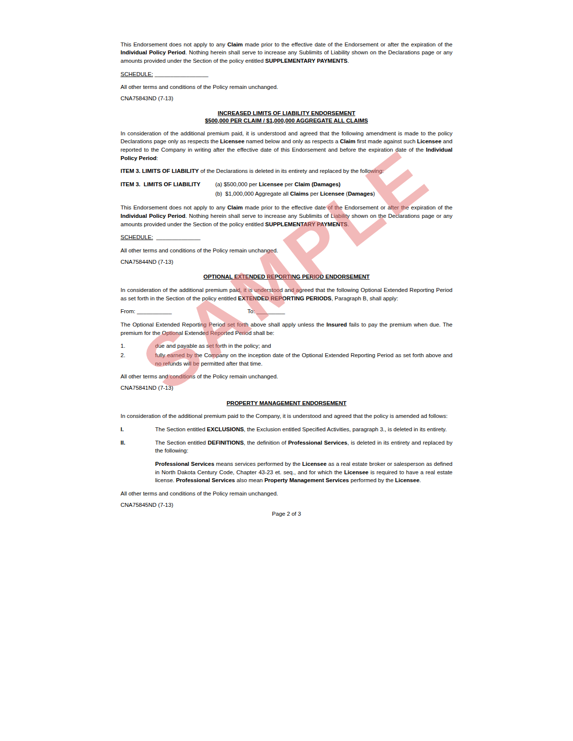SAMPLE
This Endorsement does not apply to any Claim made prior to the effective date of the Endorsement or after the expiration of the Individual Policy Period. Nothing herein shall serve to increase any Sublimits of Liability shown on the Declarations page or any amounts provided under the Section of the policy entitled SUPPLEMENTARY PAYMENTS.
SCHEDULE: _________________
All other terms and conditions of the Policy remain unchanged.
CNA75843ND (7-13)
INCREASED LIMITS OF LIABILITY ENDORSEMENT
$500,000 PER CLAIM / $1,000,000 AGGREGATE ALL CLAIMS
In consideration of the additional premium paid, it is understood and agreed that the following amendment is made to the policy Declarations page only as respects the Licensee named below and only as respects a Claim first made against such Licensee and reported to the Company in writing after the effective date of this Endorsement and before the expiration date of the Individual Policy Period:
ITEM 3. LIMITS OF LIABILITY of the Declarations is deleted in its entirety and replaced by the following:
ITEM 3. LIMITS OF LIABILITY
(a) $500,000 per Licensee per Claim (Damages)
(b) $1,000,000 Aggregate all Claims per Licensee (Damages)
This Endorsement does not apply to any Claim made prior to the effective date of the Endorsement or after the expiration of the Individual Policy Period. Nothing herein shall serve to increase any Sublimits of Liability shown on the Declarations page or any amounts provided under the Section of the policy entitled SUPPLEMENTARY PAYMENTS.
SCHEDULE: ______________
All other terms and conditions of the Policy remain unchanged.
CNA75844ND (7-13)
OPTIONAL EXTENDED REPORTING PERIOD ENDORSEMENT
In consideration of the additional premium paid, it is understood and agreed that the following Optional Extended Reporting Period as set forth in the Section of the policy entitled EXTENDED REPORTING PERIODS, Paragraph B, shall apply:
From: ___________ To: _________
The Optional Extended Reporting Period set forth above shall apply unless the Insured fails to pay the premium when due. The premium for the Optional Extended Reported Period shall be:
1. due and payable as set forth in the policy; and
2. fully earned by the Company on the inception date of the Optional Extended Reporting Period as set forth above and no refunds will be permitted after that time.
All other terms and conditions of the Policy remain unchanged.
CNA75841ND (7-13)
PROPERTY MANAGEMENT ENDORSEMENT
In consideration of the additional premium paid to the Company, it is understood and agreed that the policy is amended ad follows:
I. The Section entitled EXCLUSIONS, the Exclusion entitled Specified Activities, paragraph 3., is deleted in its entirety.
II. The Section entitled DEFINITIONS, the definition of Professional Services, is deleted in its entirety and replaced by the following:
Professional Services means services performed by the Licensee as a real estate broker or salesperson as defined in North Dakota Century Code, Chapter 43-23 et. seq., and for which the Licensee is required to have a real estate license. Professional Services also mean Property Management Services performed by the Licensee.
All other terms and conditions of the Policy remain unchanged.
CNA75845ND (7-13)
Page 2 of 3